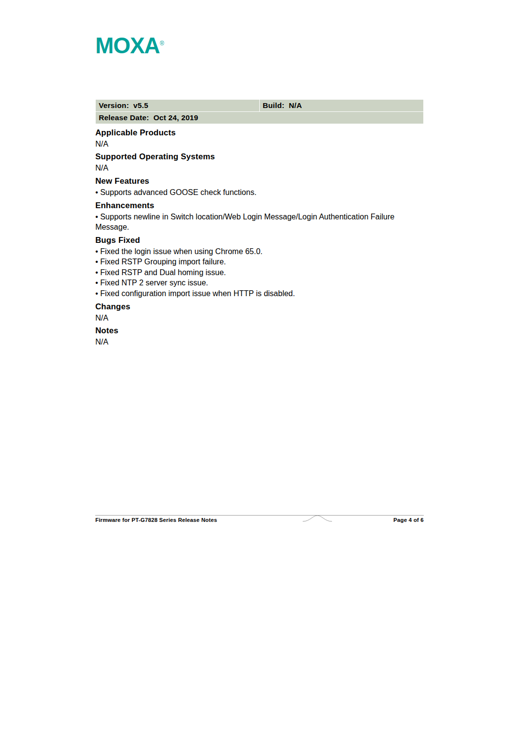MOXA®
| Version: v5.5 | Build: N/A |
| Release Date: Oct 24, 2019 |
Applicable Products
N/A
Supported Operating Systems
N/A
New Features
• Supports advanced GOOSE check functions.
Enhancements
• Supports newline in Switch location/Web Login Message/Login Authentication Failure Message.
Bugs Fixed
• Fixed the login issue when using Chrome 65.0.
• Fixed RSTP Grouping import failure.
• Fixed RSTP and Dual homing issue.
• Fixed NTP 2 server sync issue.
• Fixed configuration import issue when HTTP is disabled.
Changes
N/A
Notes
N/A
Firmware for PT-G7828 Series Release Notes Page 4 of 6